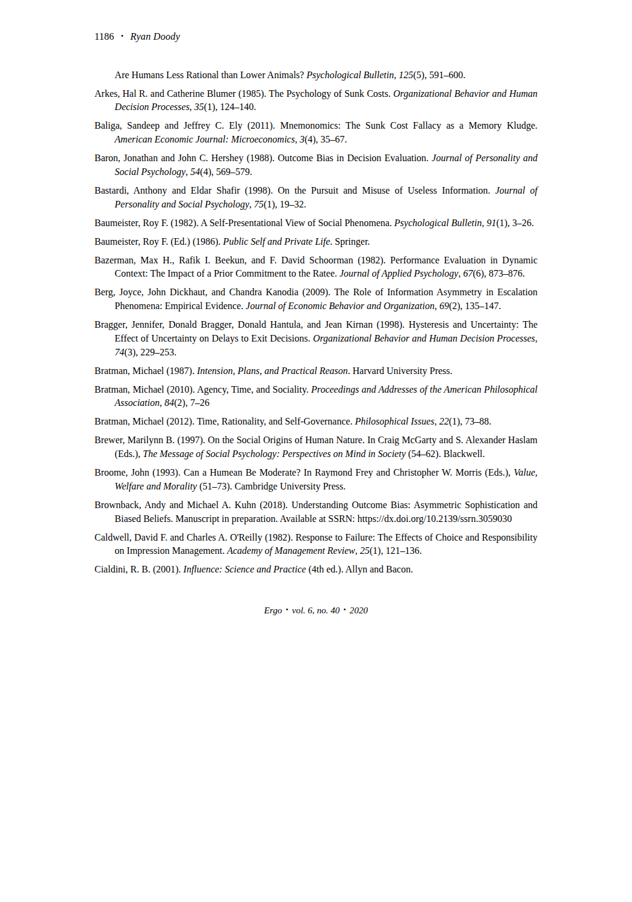1186•Ryan Doody
Are Humans Less Rational than Lower Animals? Psychological Bulletin, 125(5), 591–600.
Arkes, Hal R. and Catherine Blumer (1985). The Psychology of Sunk Costs. Organizational Behavior and Human Decision Processes, 35(1), 124–140.
Baliga, Sandeep and Jeffrey C. Ely (2011). Mnemonomics: The Sunk Cost Fallacy as a Memory Kludge. American Economic Journal: Microeconomics, 3(4), 35–67.
Baron, Jonathan and John C. Hershey (1988). Outcome Bias in Decision Evaluation. Journal of Personality and Social Psychology, 54(4), 569–579.
Bastardi, Anthony and Eldar Shafir (1998). On the Pursuit and Misuse of Useless Information. Journal of Personality and Social Psychology, 75(1), 19–32.
Baumeister, Roy F. (1982). A Self-Presentational View of Social Phenomena. Psychological Bulletin, 91(1), 3–26.
Baumeister, Roy F. (Ed.) (1986). Public Self and Private Life. Springer.
Bazerman, Max H., Rafik I. Beekun, and F. David Schoorman (1982). Performance Evaluation in Dynamic Context: The Impact of a Prior Commitment to the Ratee. Journal of Applied Psychology, 67(6), 873–876.
Berg, Joyce, John Dickhaut, and Chandra Kanodia (2009). The Role of Information Asymmetry in Escalation Phenomena: Empirical Evidence. Journal of Economic Behavior and Organization, 69(2), 135–147.
Bragger, Jennifer, Donald Bragger, Donald Hantula, and Jean Kirnan (1998). Hysteresis and Uncertainty: The Effect of Uncertainty on Delays to Exit Decisions. Organizational Behavior and Human Decision Processes, 74(3), 229–253.
Bratman, Michael (1987). Intension, Plans, and Practical Reason. Harvard University Press.
Bratman, Michael (2010). Agency, Time, and Sociality. Proceedings and Addresses of the American Philosophical Association, 84(2), 7–26
Bratman, Michael (2012). Time, Rationality, and Self-Governance. Philosophical Issues, 22(1), 73–88.
Brewer, Marilynn B. (1997). On the Social Origins of Human Nature. In Craig McGarty and S. Alexander Haslam (Eds.), The Message of Social Psychology: Perspectives on Mind in Society (54–62). Blackwell.
Broome, John (1993). Can a Humean Be Moderate? In Raymond Frey and Christopher W. Morris (Eds.), Value, Welfare and Morality (51–73). Cambridge University Press.
Brownback, Andy and Michael A. Kuhn (2018). Understanding Outcome Bias: Asymmetric Sophistication and Biased Beliefs. Manuscript in preparation. Available at SSRN: https://dx.doi.org/10.2139/ssrn.3059030
Caldwell, David F. and Charles A. O'Reilly (1982). Response to Failure: The Effects of Choice and Responsibility on Impression Management. Academy of Management Review, 25(1), 121–136.
Cialdini, R. B. (2001). Influence: Science and Practice (4th ed.). Allyn and Bacon.
Ergo•vol. 6, no. 40•2020